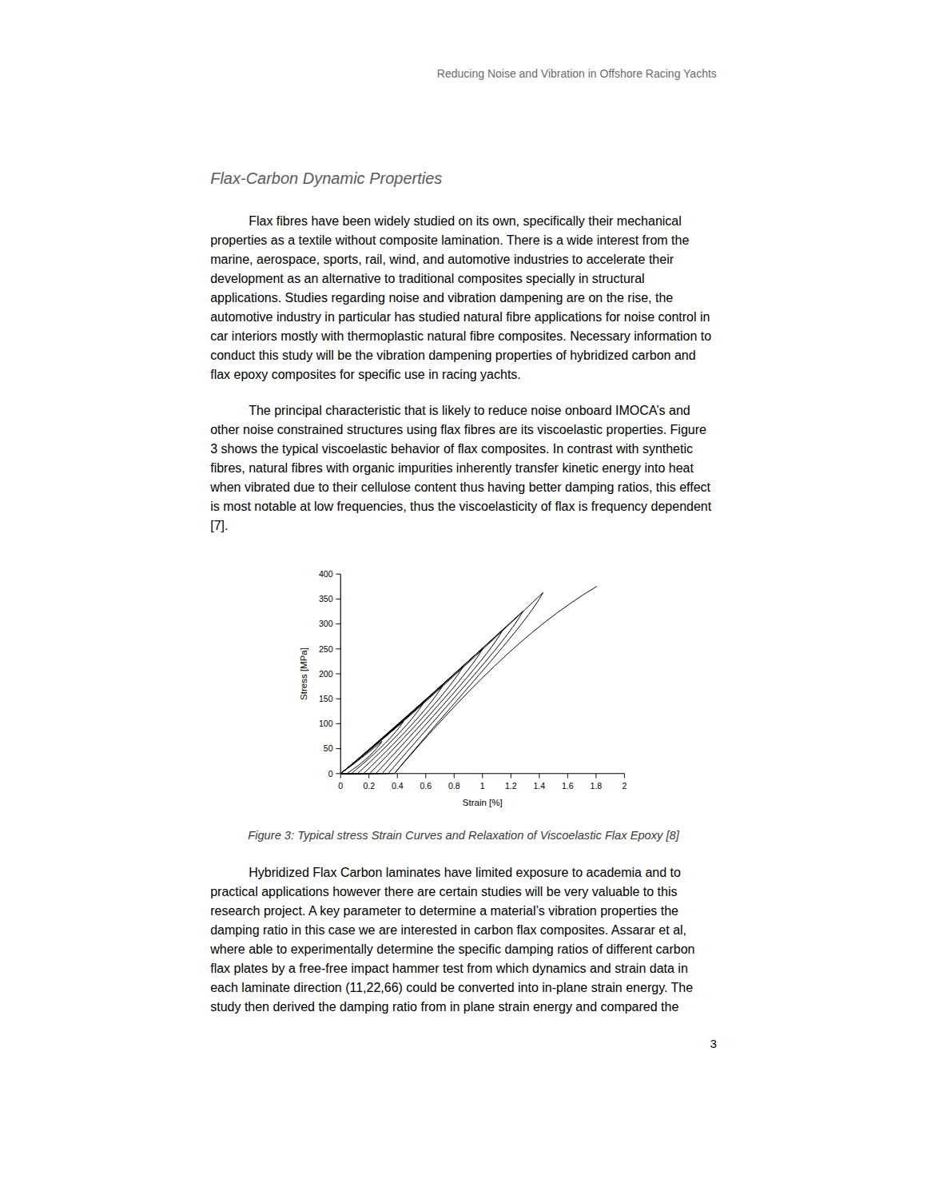Reducing Noise and Vibration in Offshore Racing Yachts
Flax-Carbon Dynamic Properties
Flax fibres have been widely studied on its own, specifically their mechanical properties as a textile without composite lamination. There is a wide interest from the marine, aerospace, sports, rail, wind, and automotive industries to accelerate their development as an alternative to traditional composites specially in structural applications. Studies regarding noise and vibration dampening are on the rise, the automotive industry in particular has studied natural fibre applications for noise control in car interiors mostly with thermoplastic natural fibre composites. Necessary information to conduct this study will be the vibration dampening properties of hybridized carbon and flax epoxy composites for specific use in racing yachts.
The principal characteristic that is likely to reduce noise onboard IMOCA’s and other noise constrained structures using flax fibres are its viscoelastic properties. Figure 3 shows the typical viscoelastic behavior of flax composites. In contrast with synthetic fibres, natural fibres with organic impurities inherently transfer kinetic energy into heat when vibrated due to their cellulose content thus having better damping ratios, this effect is most notable at low frequencies, thus the viscoelasticity of flax is frequency dependent [7].
0 50 100 150 200 250 300 350 400 0 0.2 0.4 0.6 0.8 1 1.2 1.4 1.6 1.8 2 Strain [%] Stress [MPa]
Figure 3: Typical stress Strain Curves and Relaxation of Viscoelastic Flax Epoxy [8]
Hybridized Flax Carbon laminates have limited exposure to academia and to practical applications however there are certain studies will be very valuable to this research project. A key parameter to determine a material’s vibration properties the damping ratio in this case we are interested in carbon flax composites. Assarar et al, where able to experimentally determine the specific damping ratios of different carbon flax plates by a free-free impact hammer test from which dynamics and strain data in each laminate direction (11,22,66) could be converted into in-plane strain energy. The study then derived the damping ratio from in plane strain energy and compared the
3